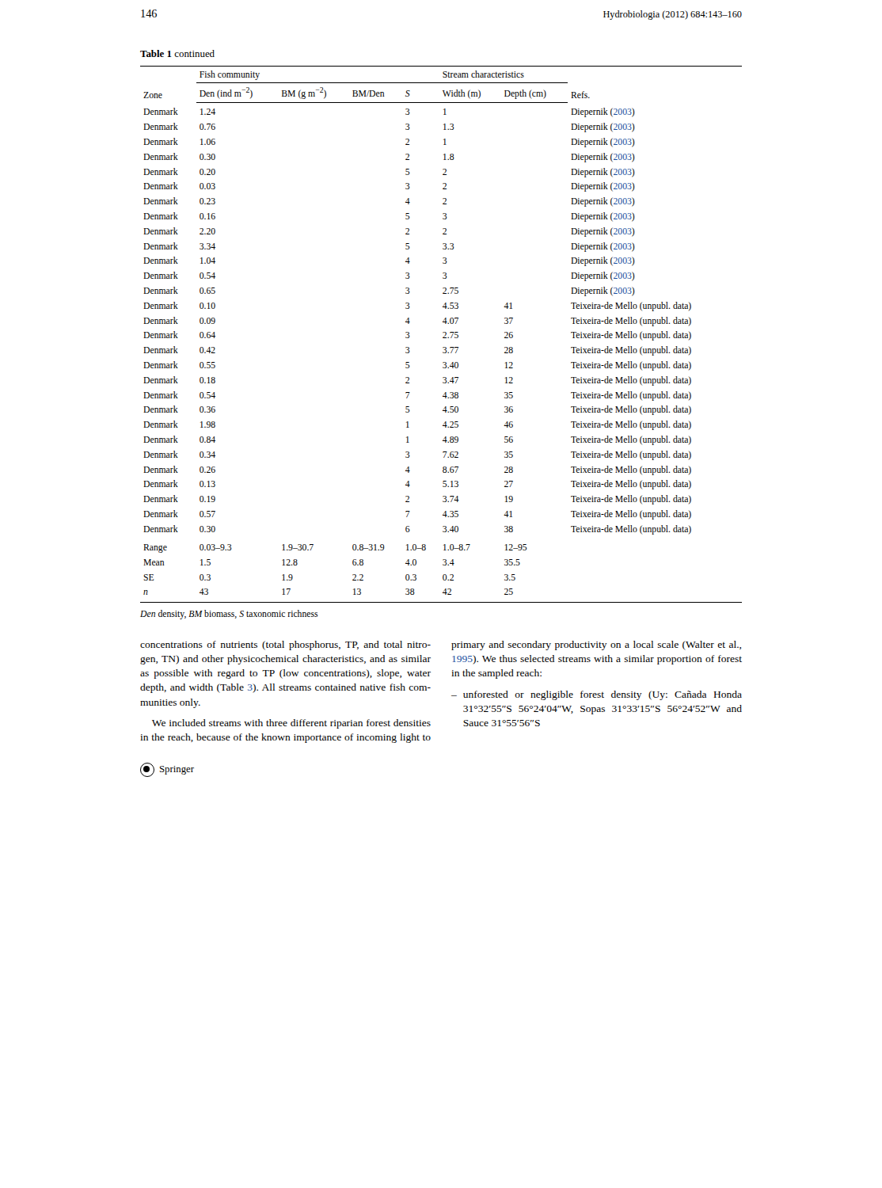146 Hydrobiologia (2012) 684:143–160
Table 1 continued
| Zone | Fish community | Stream characteristics | Refs. |
| --- | --- | --- | --- |
| Den (ind m −2 ) | BM (g m −2 ) | BM/Den | S | Width (m) | Depth (cm) |
| Denmark | 1.24 | | | 3 | 1 | | Diepernik ( 2003 ) |
| Denmark | 0.76 | | | 3 | 1.3 | | Diepernik ( 2003 ) |
| Denmark | 1.06 | | | 2 | 1 | | Diepernik ( 2003 ) |
| Denmark | 0.30 | | | 2 | 1.8 | | Diepernik ( 2003 ) |
| Denmark | 0.20 | | | 5 | 2 | | Diepernik ( 2003 ) |
| Denmark | 0.03 | | | 3 | 2 | | Diepernik ( 2003 ) |
| Denmark | 0.23 | | | 4 | 2 | | Diepernik ( 2003 ) |
| Denmark | 0.16 | | | 5 | 3 | | Diepernik ( 2003 ) |
| Denmark | 2.20 | | | 2 | 2 | | Diepernik ( 2003 ) |
| Denmark | 3.34 | | | 5 | 3.3 | | Diepernik ( 2003 ) |
| Denmark | 1.04 | | | 4 | 3 | | Diepernik ( 2003 ) |
| Denmark | 0.54 | | | 3 | 3 | | Diepernik ( 2003 ) |
| Denmark | 0.65 | | | 3 | 2.75 | | Diepernik ( 2003 ) |
| Denmark | 0.10 | | | 3 | 4.53 | 41 | Teixeira-de Mello (unpubl. data) |
| Denmark | 0.09 | | | 4 | 4.07 | 37 | Teixeira-de Mello (unpubl. data) |
| Denmark | 0.64 | | | 3 | 2.75 | 26 | Teixeira-de Mello (unpubl. data) |
| Denmark | 0.42 | | | 3 | 3.77 | 28 | Teixeira-de Mello (unpubl. data) |
| Denmark | 0.55 | | | 5 | 3.40 | 12 | Teixeira-de Mello (unpubl. data) |
| Denmark | 0.18 | | | 2 | 3.47 | 12 | Teixeira-de Mello (unpubl. data) |
| Denmark | 0.54 | | | 7 | 4.38 | 35 | Teixeira-de Mello (unpubl. data) |
| Denmark | 0.36 | | | 5 | 4.50 | 36 | Teixeira-de Mello (unpubl. data) |
| Denmark | 1.98 | | | 1 | 4.25 | 46 | Teixeira-de Mello (unpubl. data) |
| Denmark | 0.84 | | | 1 | 4.89 | 56 | Teixeira-de Mello (unpubl. data) |
| Denmark | 0.34 | | | 3 | 7.62 | 35 | Teixeira-de Mello (unpubl. data) |
| Denmark | 0.26 | | | 4 | 8.67 | 28 | Teixeira-de Mello (unpubl. data) |
| Denmark | 0.13 | | | 4 | 5.13 | 27 | Teixeira-de Mello (unpubl. data) |
| Denmark | 0.19 | | | 2 | 3.74 | 19 | Teixeira-de Mello (unpubl. data) |
| Denmark | 0.57 | | | 7 | 4.35 | 41 | Teixeira-de Mello (unpubl. data) |
| Denmark | 0.30 | | | 6 | 3.40 | 38 | Teixeira-de Mello (unpubl. data) |
| Range | 0.03–9.3 | 1.9–30.7 | 0.8–31.9 | 1.0–8 | 1.0–8.7 | 12–95 | |
| Mean | 1.5 | 12.8 | 6.8 | 4.0 | 3.4 | 35.5 | |
| SE | 0.3 | 1.9 | 2.2 | 0.3 | 0.2 | 3.5 | |
| n | 43 | 17 | 13 | 38 | 42 | 25 | |
Den density, BM biomass, S taxonomic richness
concentrations of nutrients (total phosphorus, TP, and total nitrogen, TN) and other physicochemical characteristics, and as similar as possible with regard to TP (low concentrations), slope, water depth, and width (Table 3). All streams contained native fish communities only.
We included streams with three different riparian forest densities in the reach, because of the known importance of incoming light to primary and secondary productivity on a local scale (Walter et al., 1995). We thus selected streams with a similar proportion of forest in the sampled reach:
unforested or negligible forest density (Uy: Cañada Honda 31°32′55″S 56°24′04″W, Sopas 31°33′15″S 56°24′52″W and Sauce 31°55′56″S
Springer